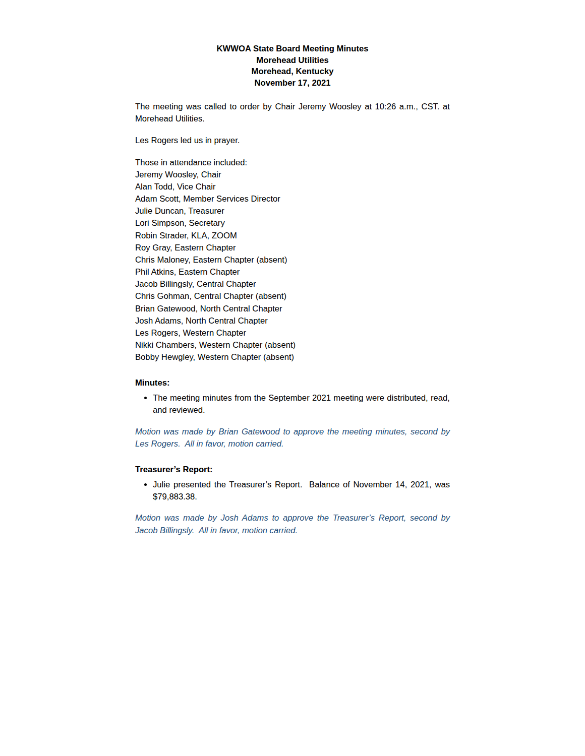KWWOA State Board Meeting Minutes
Morehead Utilities
Morehead, Kentucky
November 17, 2021
The meeting was called to order by Chair Jeremy Woosley at 10:26 a.m., CST. at Morehead Utilities.
Les Rogers led us in prayer.
Those in attendance included:
Jeremy Woosley, Chair
Alan Todd, Vice Chair
Adam Scott, Member Services Director
Julie Duncan, Treasurer
Lori Simpson, Secretary
Robin Strader, KLA, ZOOM
Roy Gray, Eastern Chapter
Chris Maloney, Eastern Chapter (absent)
Phil Atkins, Eastern Chapter
Jacob Billingsly, Central Chapter
Chris Gohman, Central Chapter (absent)
Brian Gatewood, North Central Chapter
Josh Adams, North Central Chapter
Les Rogers, Western Chapter
Nikki Chambers, Western Chapter (absent)
Bobby Hewgley, Western Chapter (absent)
Minutes:
The meeting minutes from the September 2021 meeting were distributed, read, and reviewed.
Motion was made by Brian Gatewood to approve the meeting minutes, second by Les Rogers. All in favor, motion carried.
Treasurer’s Report:
Julie presented the Treasurer’s Report. Balance of November 14, 2021, was $79,883.38.
Motion was made by Josh Adams to approve the Treasurer’s Report, second by Jacob Billingsly. All in favor, motion carried.